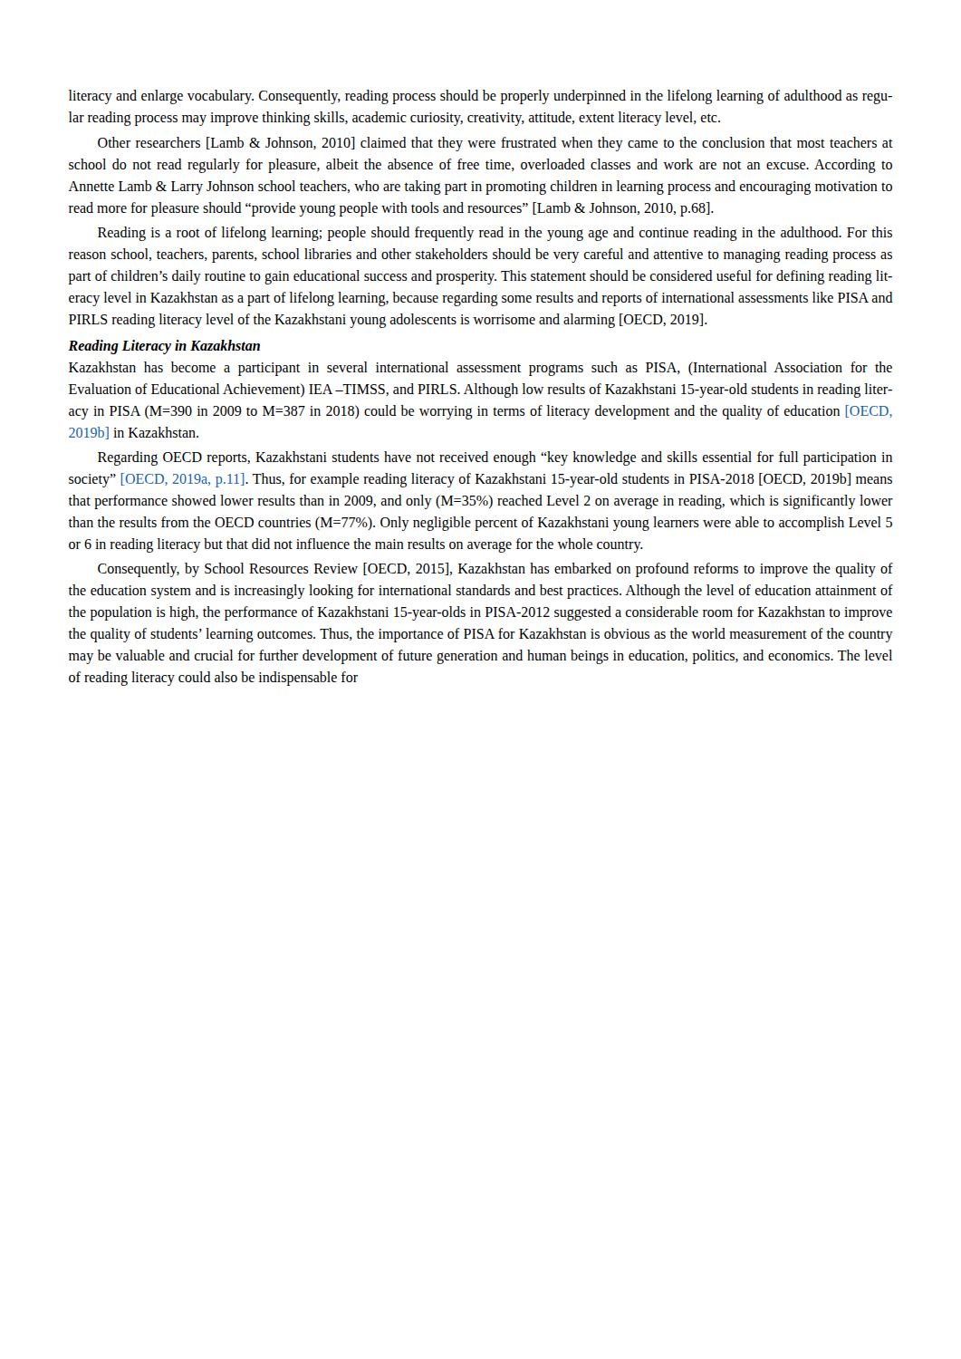literacy and enlarge vocabulary. Consequently, reading process should be properly underpinned in the lifelong learning of adulthood as regular reading process may improve thinking skills, academic curiosity, creativity, attitude, extent literacy level, etc.
Other researchers [Lamb & Johnson, 2010] claimed that they were frustrated when they came to the conclusion that most teachers at school do not read regularly for pleasure, albeit the absence of free time, overloaded classes and work are not an excuse. According to Annette Lamb & Larry Johnson school teachers, who are taking part in promoting children in learning process and encouraging motivation to read more for pleasure should “provide young people with tools and resources” [Lamb & Johnson, 2010, p.68].
Reading is a root of lifelong learning; people should frequently read in the young age and continue reading in the adulthood. For this reason school, teachers, parents, school libraries and other stakeholders should be very careful and attentive to managing reading process as part of children’s daily routine to gain educational success and prosperity. This statement should be considered useful for defining reading literacy level in Kazakhstan as a part of lifelong learning, because regarding some results and reports of international assessments like PISA and PIRLS reading literacy level of the Kazakhstani young adolescents is worrisome and alarming [OECD, 2019].
Reading Literacy in Kazakhstan
Kazakhstan has become a participant in several international assessment programs such as PISA, (International Association for the Evaluation of Educational Achievement) IEA –TIMSS, and PIRLS. Although low results of Kazakhstani 15-year-old students in reading literacy in PISA (M=390 in 2009 to M=387 in 2018) could be worrying in terms of literacy development and the quality of education [OECD, 2019b] in Kazakhstan.
Regarding OECD reports, Kazakhstani students have not received enough “key knowledge and skills essential for full participation in society” [OECD, 2019a, p.11]. Thus, for example reading literacy of Kazakhstani 15-year-old students in PISA-2018 [OECD, 2019b] means that performance showed lower results than in 2009, and only (M=35%) reached Level 2 on average in reading, which is significantly lower than the results from the OECD countries (M=77%). Only negligible percent of Kazakhstani young learners were able to accomplish Level 5 or 6 in reading literacy but that did not influence the main results on average for the whole country.
Consequently, by School Resources Review [OECD, 2015], Kazakhstan has embarked on profound reforms to improve the quality of the education system and is increasingly looking for international standards and best practices. Although the level of education attainment of the population is high, the performance of Kazakhstani 15-year-olds in PISA-2012 suggested a considerable room for Kazakhstan to improve the quality of students’ learning outcomes. Thus, the importance of PISA for Kazakhstan is obvious as the world measurement of the country may be valuable and crucial for further development of future generation and human beings in education, politics, and economics. The level of reading literacy could also be indispensable for